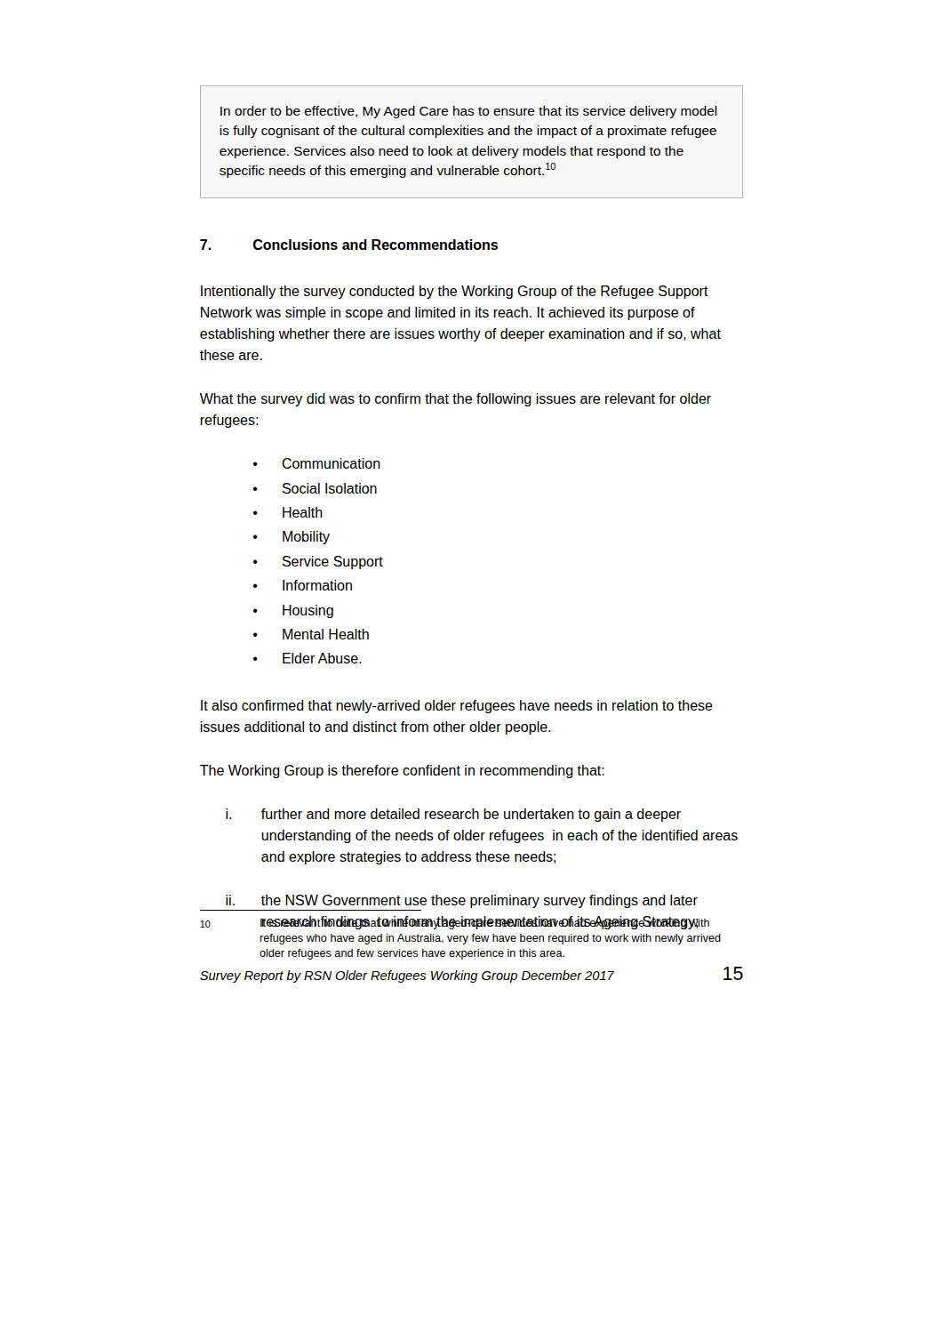In order to be effective, My Aged Care has to ensure that its service delivery model is fully cognisant of the cultural complexities and the impact of a proximate refugee experience. Services also need to look at delivery models that respond to the specific needs of this emerging and vulnerable cohort.10
7. Conclusions and Recommendations
Intentionally the survey conducted by the Working Group of the Refugee Support Network was simple in scope and limited in its reach. It achieved its purpose of establishing whether there are issues worthy of deeper examination and if so, what these are.
What the survey did was to confirm that the following issues are relevant for older refugees:
Communication
Social Isolation
Health
Mobility
Service Support
Information
Housing
Mental Health
Elder Abuse.
It also confirmed that newly-arrived older refugees have needs in relation to these issues additional to and distinct from other older people.
The Working Group is therefore confident in recommending that:
further and more detailed research be undertaken to gain a deeper understanding of the needs of older refugees in each of the identified areas and explore strategies to address these needs;
the NSW Government use these preliminary survey findings and later research findings to inform the implementation of its Ageing Strategy;
10
It is relevant to note that while many aged-care services have had experience working with refugees who have aged in Australia, very few have been required to work with newly arrived older refugees and few services have experience in this area.
Survey Report by RSN Older Refugees Working Group December 2017
15